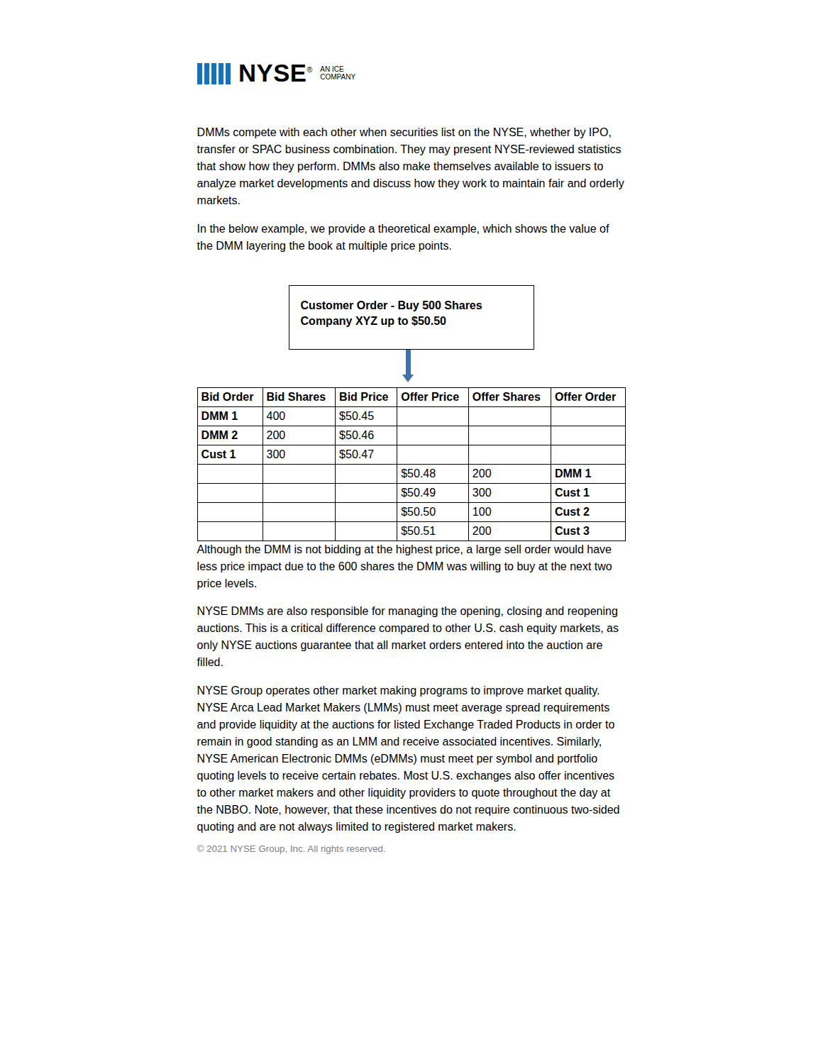NYSE® AN ICE
COMPANY
DMMs compete with each other when securities list on the NYSE, whether by IPO, transfer or SPAC business combination. They may present NYSE-reviewed statistics that show how they perform. DMMs also make themselves available to issuers to analyze market developments and discuss how they work to maintain fair and orderly markets.
In the below example, we provide a theoretical example, which shows the value of the DMM layering the book at multiple price points.
Customer Order - Buy 500 Shares Company XYZ up to $50.50
| Bid Order | Bid Shares | Bid Price | Offer Price | Offer Shares | Offer Order |
| --- | --- | --- | --- | --- | --- |
| DMM 1 | 400 | $50.45 | | | |
| DMM 2 | 200 | $50.46 | | | |
| Cust 1 | 300 | $50.47 | | | |
| | | | $50.48 | 200 | DMM 1 |
| | | | $50.49 | 300 | Cust 1 |
| | | | $50.50 | 100 | Cust 2 |
| | | | $50.51 | 200 | Cust 3 |
Although the DMM is not bidding at the highest price, a large sell order would have less price impact due to the 600 shares the DMM was willing to buy at the next two price levels.
NYSE DMMs are also responsible for managing the opening, closing and reopening auctions. This is a critical difference compared to other U.S. cash equity markets, as only NYSE auctions guarantee that all market orders entered into the auction are filled.
NYSE Group operates other market making programs to improve market quality. NYSE Arca Lead Market Makers (LMMs) must meet average spread requirements and provide liquidity at the auctions for listed Exchange Traded Products in order to remain in good standing as an LMM and receive associated incentives. Similarly, NYSE American Electronic DMMs (eDMMs) must meet per symbol and portfolio quoting levels to receive certain rebates. Most U.S. exchanges also offer incentives to other market makers and other liquidity providers to quote throughout the day at the NBBO. Note, however, that these incentives do not require continuous two-sided quoting and are not always limited to registered market makers.
© 2021 NYSE Group, Inc. All rights reserved.